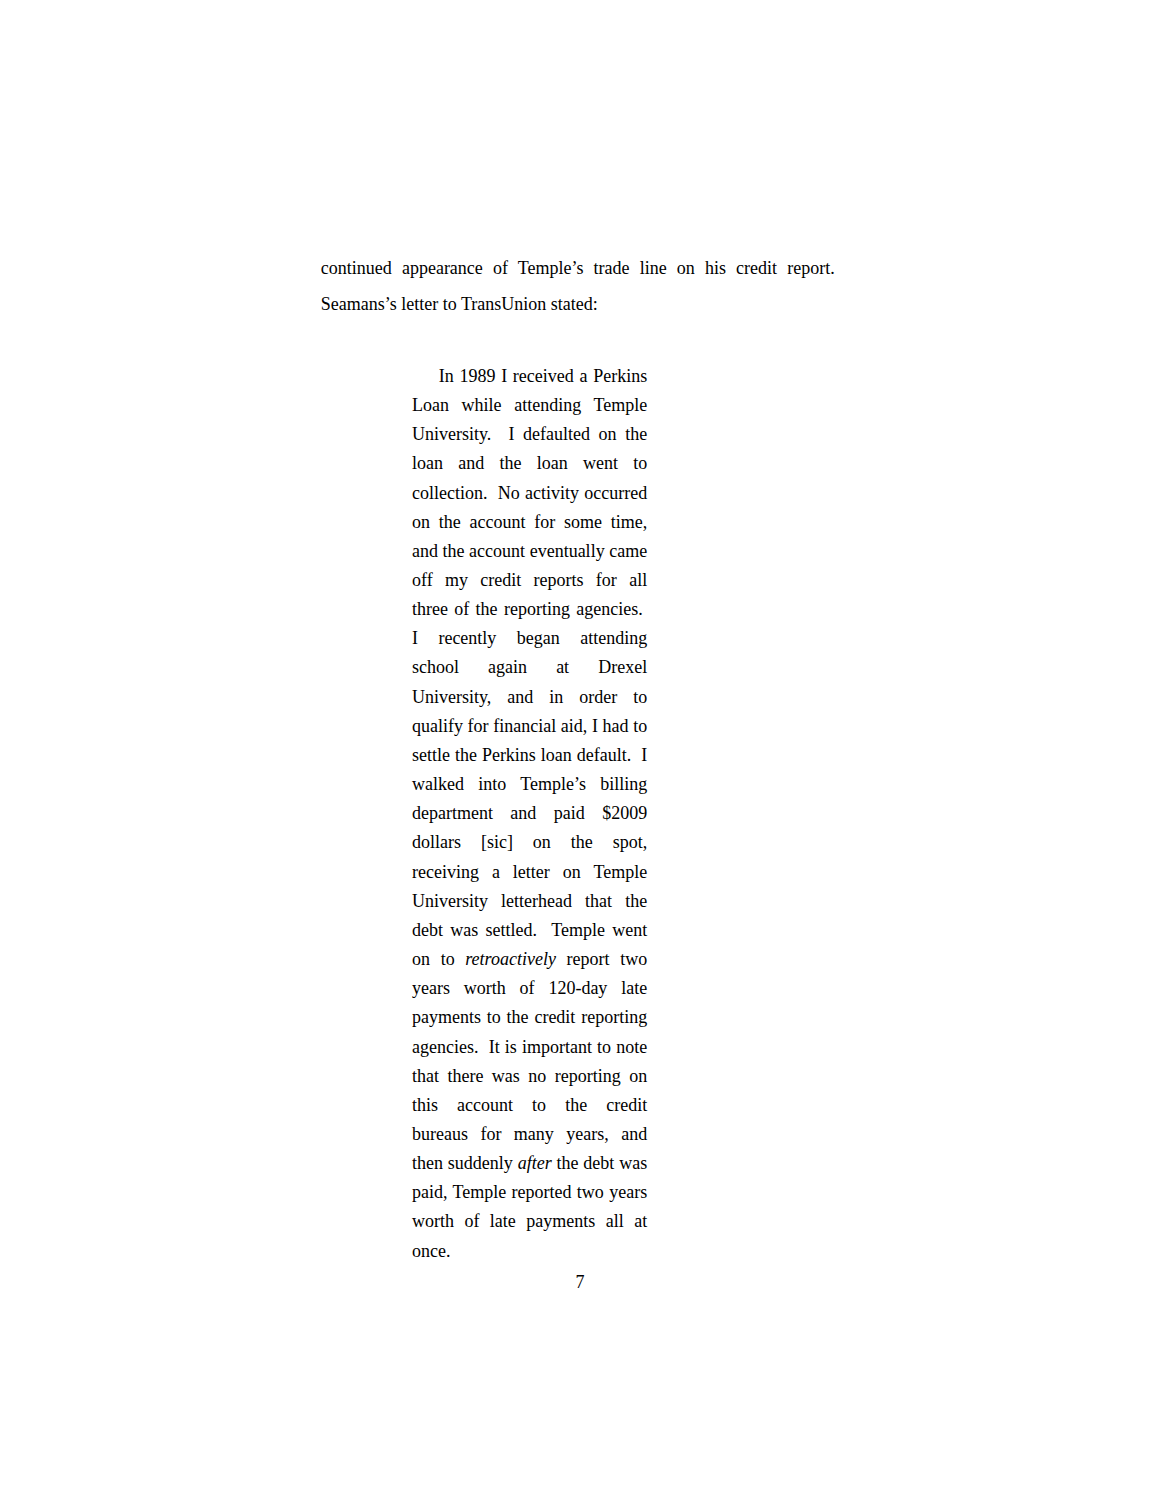continued appearance of Temple’s trade line on his credit report. Seamans’s letter to TransUnion stated:
In 1989 I received a Perkins Loan while attending Temple University. I defaulted on the loan and the loan went to collection. No activity occurred on the account for some time, and the account eventually came off my credit reports for all three of the reporting agencies. I recently began attending school again at Drexel University, and in order to qualify for financial aid, I had to settle the Perkins loan default. I walked into Temple’s billing department and paid $2009 dollars [sic] on the spot, receiving a letter on Temple University letterhead that the debt was settled. Temple went on to retroactively report two years worth of 120-day late payments to the credit reporting agencies. It is important to note that there was no reporting on this account to the credit bureaus for many years, and then suddenly after the debt was paid, Temple reported two years worth of late payments all at once.
7